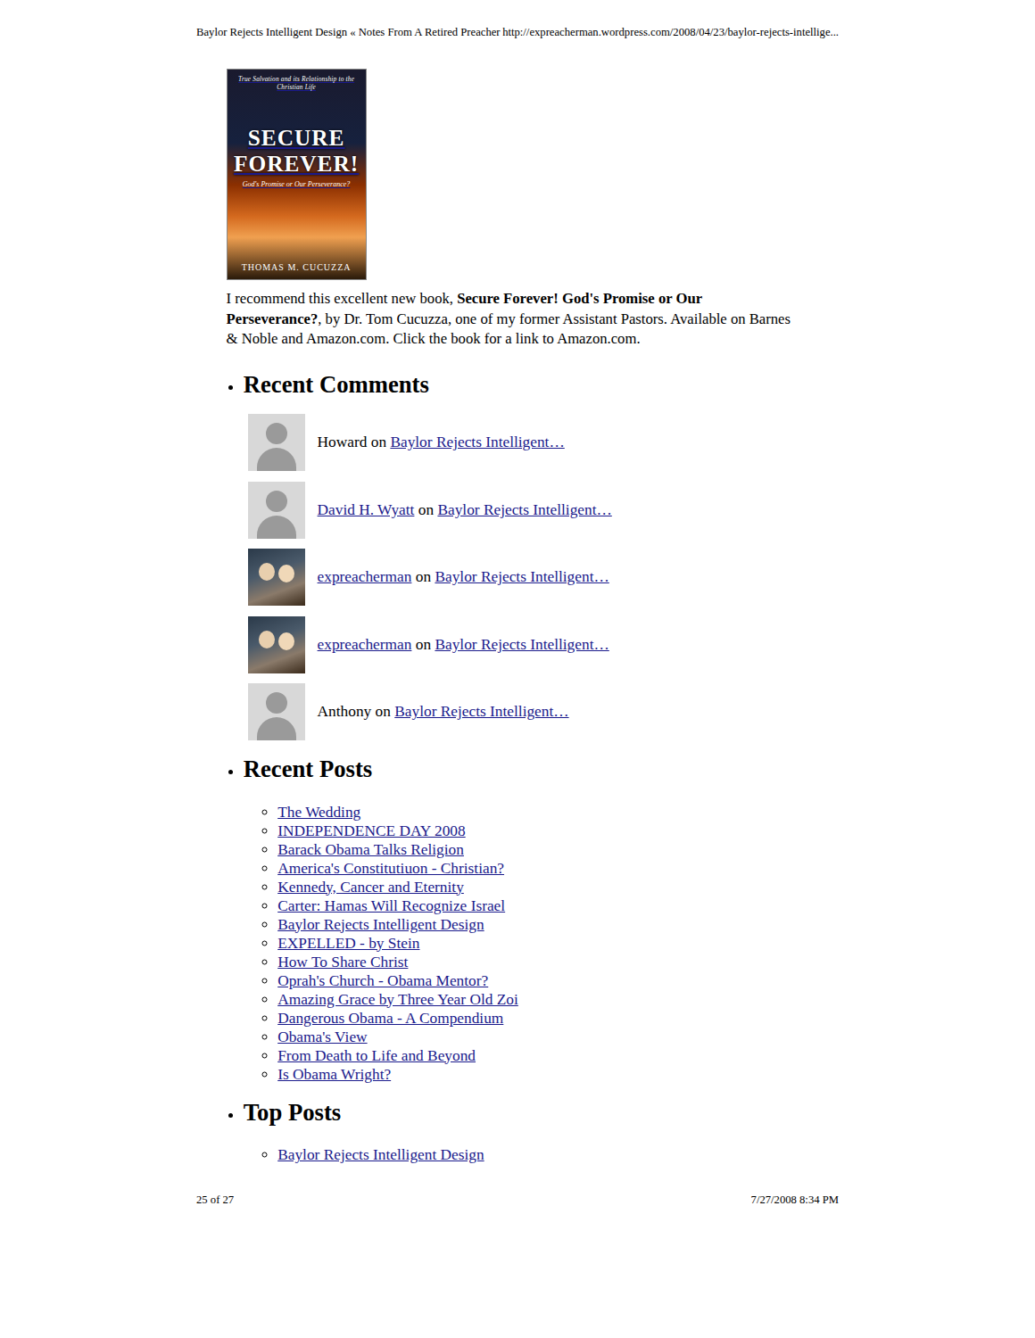Baylor Rejects Intelligent Design « Notes From A Retired Preacher
http://expreacherman.wordpress.com/2008/04/23/baylor-rejects-intellige...
True Salvation and its Relationship to the Christian Life
SECURE
FOREVER!
God's Promise or Our Perseverance?
THOMAS M. CUCUZZA
I recommend this excellent new book, Secure Forever! God's Promise or Our Perseverance?, by Dr. Tom Cucuzza, one of my former Assistant Pastors. Available on Barnes & Noble and Amazon.com. Click the book for a link to Amazon.com.
Recent Comments
Howard on Baylor Rejects Intelligent…
David H. Wyatt on Baylor Rejects Intelligent…
expreacherman on Baylor Rejects Intelligent…
expreacherman on Baylor Rejects Intelligent…
Anthony on Baylor Rejects Intelligent…
Recent Posts
The Wedding
INDEPENDENCE DAY 2008
Barack Obama Talks Religion
America's Constitutiuon - Christian?
Kennedy, Cancer and Eternity
Carter: Hamas Will Recognize Israel
Baylor Rejects Intelligent Design
EXPELLED - by Stein
How To Share Christ
Oprah's Church - Obama Mentor?
Amazing Grace by Three Year Old Zoi
Dangerous Obama - A Compendium
Obama's View
From Death to Life and Beyond
Is Obama Wright?
Top Posts
Baylor Rejects Intelligent Design
25 of 27
7/27/2008 8:34 PM